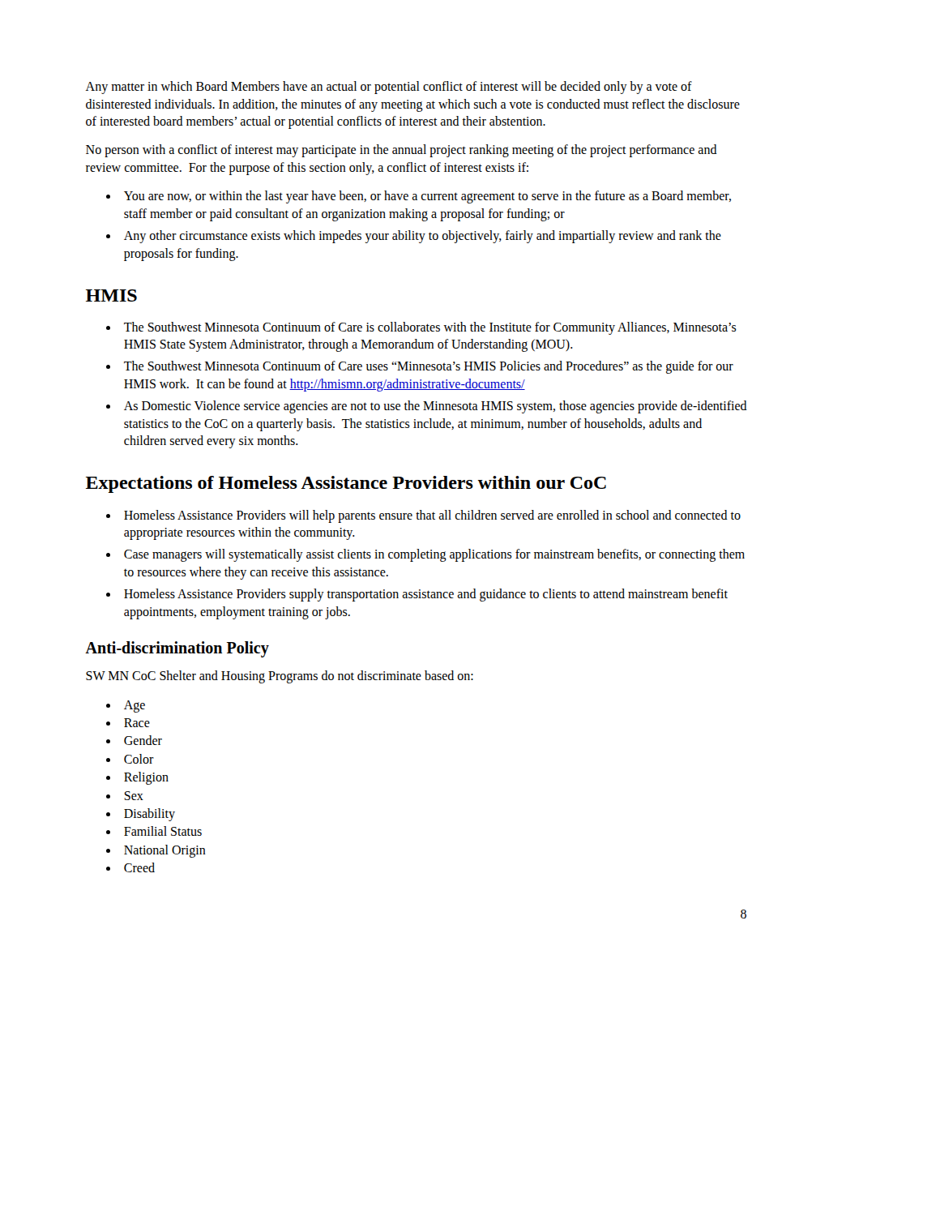Any matter in which Board Members have an actual or potential conflict of interest will be decided only by a vote of disinterested individuals. In addition, the minutes of any meeting at which such a vote is conducted must reflect the disclosure of interested board members’ actual or potential conflicts of interest and their abstention.
No person with a conflict of interest may participate in the annual project ranking meeting of the project performance and review committee. For the purpose of this section only, a conflict of interest exists if:
You are now, or within the last year have been, or have a current agreement to serve in the future as a Board member, staff member or paid consultant of an organization making a proposal for funding; or
Any other circumstance exists which impedes your ability to objectively, fairly and impartially review and rank the proposals for funding.
HMIS
The Southwest Minnesota Continuum of Care is collaborates with the Institute for Community Alliances, Minnesota’s HMIS State System Administrator, through a Memorandum of Understanding (MOU).
The Southwest Minnesota Continuum of Care uses “Minnesota’s HMIS Policies and Procedures” as the guide for our HMIS work. It can be found at http://hmismn.org/administrative-documents/
As Domestic Violence service agencies are not to use the Minnesota HMIS system, those agencies provide de-identified statistics to the CoC on a quarterly basis. The statistics include, at minimum, number of households, adults and children served every six months.
Expectations of Homeless Assistance Providers within our CoC
Homeless Assistance Providers will help parents ensure that all children served are enrolled in school and connected to appropriate resources within the community.
Case managers will systematically assist clients in completing applications for mainstream benefits, or connecting them to resources where they can receive this assistance.
Homeless Assistance Providers supply transportation assistance and guidance to clients to attend mainstream benefit appointments, employment training or jobs.
Anti-discrimination Policy
SW MN CoC Shelter and Housing Programs do not discriminate based on:
Age
Race
Gender
Color
Religion
Sex
Disability
Familial Status
National Origin
Creed
8